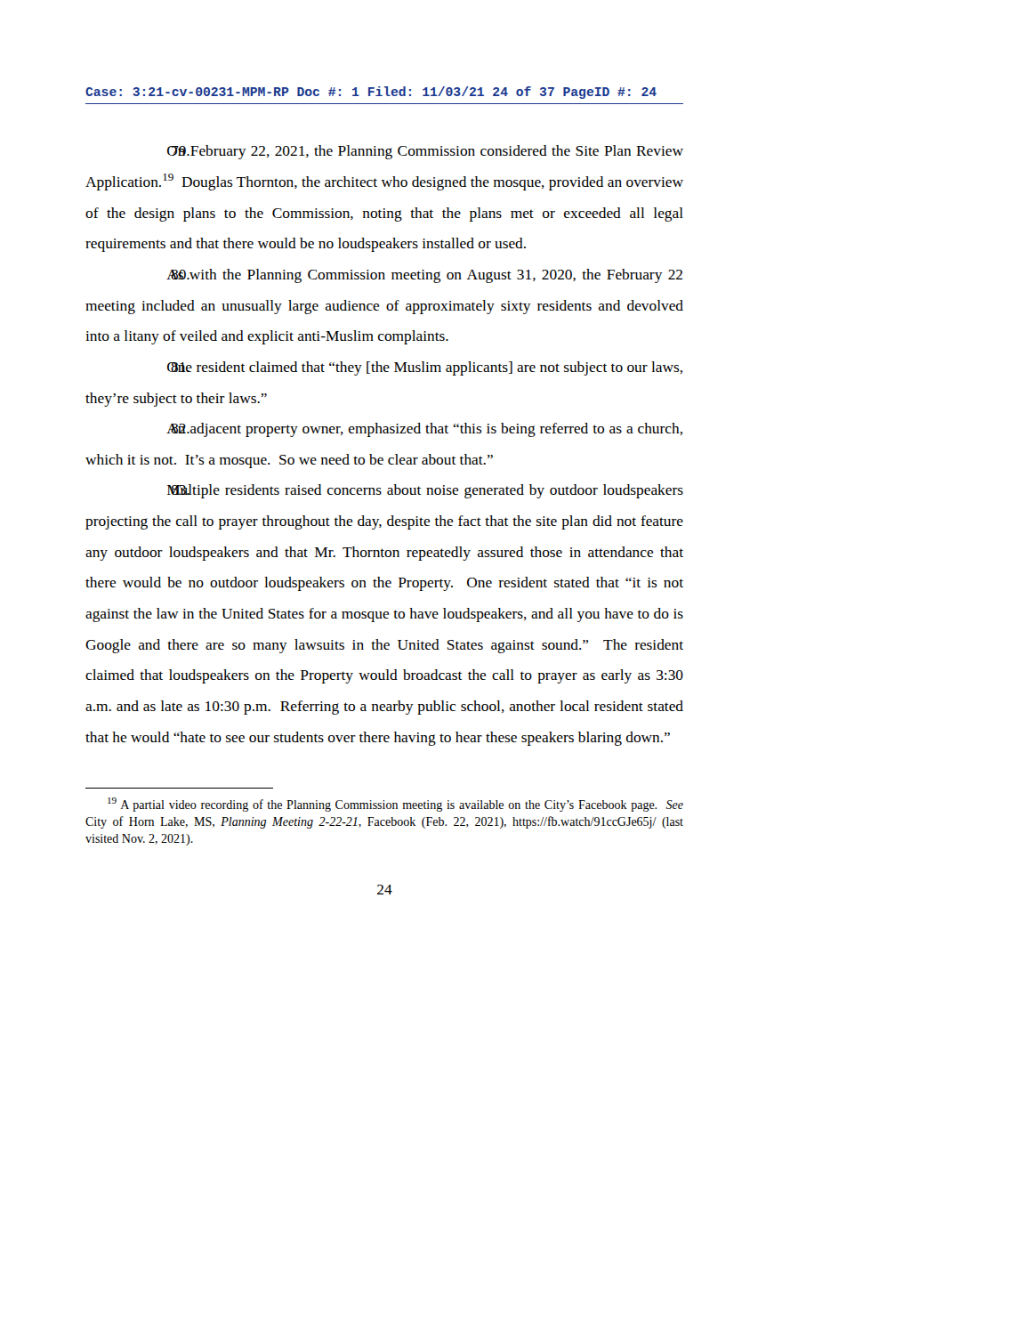Case: 3:21-cv-00231-MPM-RP Doc #: 1 Filed: 11/03/21 24 of 37 PageID #: 24
79. On February 22, 2021, the Planning Commission considered the Site Plan Review Application.19 Douglas Thornton, the architect who designed the mosque, provided an overview of the design plans to the Commission, noting that the plans met or exceeded all legal requirements and that there would be no loudspeakers installed or used.
80. As with the Planning Commission meeting on August 31, 2020, the February 22 meeting included an unusually large audience of approximately sixty residents and devolved into a litany of veiled and explicit anti-Muslim complaints.
81. One resident claimed that “they [the Muslim applicants] are not subject to our laws, they’re subject to their laws.”
82. An adjacent property owner, emphasized that “this is being referred to as a church, which it is not. It’s a mosque. So we need to be clear about that.”
83. Multiple residents raised concerns about noise generated by outdoor loudspeakers projecting the call to prayer throughout the day, despite the fact that the site plan did not feature any outdoor loudspeakers and that Mr. Thornton repeatedly assured those in attendance that there would be no outdoor loudspeakers on the Property. One resident stated that “it is not against the law in the United States for a mosque to have loudspeakers, and all you have to do is Google and there are so many lawsuits in the United States against sound.” The resident claimed that loudspeakers on the Property would broadcast the call to prayer as early as 3:30 a.m. and as late as 10:30 p.m. Referring to a nearby public school, another local resident stated that he would “hate to see our students over there having to hear these speakers blaring down.”
19 A partial video recording of the Planning Commission meeting is available on the City’s Facebook page. See City of Horn Lake, MS, Planning Meeting 2-22-21, Facebook (Feb. 22, 2021), https://fb.watch/91ccGJe65j/ (last visited Nov. 2, 2021).
24